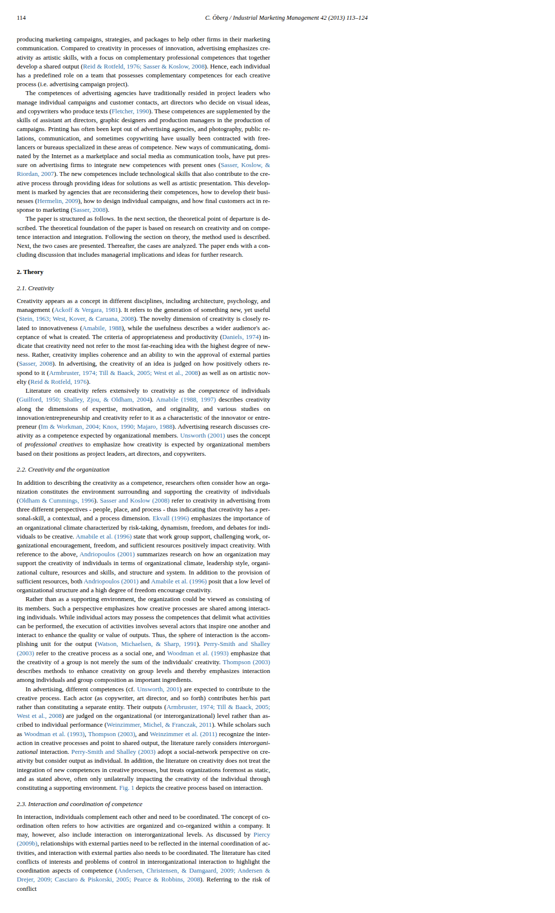114 C. Öberg / Industrial Marketing Management 42 (2013) 113–124
producing marketing campaigns, strategies, and packages to help other firms in their marketing communication. Compared to creativity in processes of innovation, advertising emphasizes creativity as artistic skills, with a focus on complementary professional competences that together develop a shared output (Reid & Rotfeld, 1976; Sasser & Koslow, 2008). Hence, each individual has a predefined role on a team that possesses complementary competences for each creative process (i.e. advertising campaign project).
The competences of advertising agencies have traditionally resided in project leaders who manage individual campaigns and customer contacts, art directors who decide on visual ideas, and copywriters who produce texts (Fletcher, 1990). These competences are supplemented by the skills of assistant art directors, graphic designers and production managers in the production of campaigns. Printing has often been kept out of advertising agencies, and photography, public relations, communication, and sometimes copywriting have usually been contracted with freelancers or bureaus specialized in these areas of competence. New ways of communicating, dominated by the Internet as a marketplace and social media as communication tools, have put pressure on advertising firms to integrate new competences with present ones (Sasser, Koslow, & Riordan, 2007). The new competences include technological skills that also contribute to the creative process through providing ideas for solutions as well as artistic presentation. This development is marked by agencies that are reconsidering their competences, how to develop their businesses (Hermelin, 2009), how to design individual campaigns, and how final customers act in response to marketing (Sasser, 2008).
The paper is structured as follows. In the next section, the theoretical point of departure is described. The theoretical foundation of the paper is based on research on creativity and on competence interaction and integration. Following the section on theory, the method used is described. Next, the two cases are presented. Thereafter, the cases are analyzed. The paper ends with a concluding discussion that includes managerial implications and ideas for further research.
2. Theory
2.1. Creativity
Creativity appears as a concept in different disciplines, including architecture, psychology, and management (Ackoff & Vergara, 1981). It refers to the generation of something new, yet useful (Stein, 1963; West, Kover, & Caruana, 2008). The novelty dimension of creativity is closely related to innovativeness (Amabile, 1988), while the usefulness describes a wider audience's acceptance of what is created. The criteria of appropriateness and productivity (Daniels, 1974) indicate that creativity need not refer to the most far-reaching idea with the highest degree of newness. Rather, creativity implies coherence and an ability to win the approval of external parties (Sasser, 2008). In advertising, the creativity of an idea is judged on how positively others respond to it (Armbruster, 1974; Till & Baack, 2005; West et al., 2008) as well as on artistic novelty (Reid & Rotfeld, 1976).
Literature on creativity refers extensively to creativity as the competence of individuals (Guilford, 1950; Shalley, Zjou, & Oldham, 2004). Amabile (1988, 1997) describes creativity along the dimensions of expertise, motivation, and originality, and various studies on innovation/entrepreneurship and creativity refer to it as a characteristic of the innovator or entrepreneur (Im & Workman, 2004; Knox, 1990; Majaro, 1988). Advertising research discusses creativity as a competence expected by organizational members. Unsworth (2001) uses the concept of professional creatives to emphasize how creativity is expected by organizational members based on their positions as project leaders, art directors, and copywriters.
2.2. Creativity and the organization
In addition to describing the creativity as a competence, researchers often consider how an organization constitutes the environment surrounding and supporting the creativity of individuals (Oldham & Cummings, 1996). Sasser and Koslow (2008) refer to creativity in advertising from three different perspectives - people, place, and process - thus indicating that creativity has a personal-skill, a contextual, and a process dimension. Ekvall (1996) emphasizes the importance of an organizational climate characterized by risk-taking, dynamism, freedom, and debates for individuals to be creative. Amabile et al. (1996) state that work group support, challenging work, organizational encouragement, freedom, and sufficient resources positively impact creativity. With reference to the above, Andriopoulos (2001) summarizes research on how an organization may support the creativity of individuals in terms of organizational climate, leadership style, organizational culture, resources and skills, and structure and system. In addition to the provision of sufficient resources, both Andriopoulos (2001) and Amabile et al. (1996) posit that a low level of organizational structure and a high degree of freedom encourage creativity.
Rather than as a supporting environment, the organization could be viewed as consisting of its members. Such a perspective emphasizes how creative processes are shared among interacting individuals. While individual actors may possess the competences that delimit what activities can be performed, the execution of activities involves several actors that inspire one another and interact to enhance the quality or value of outputs. Thus, the sphere of interaction is the accomplishing unit for the output (Watson, Michaelsen, & Sharp, 1991). Perry-Smith and Shalley (2003) refer to the creative process as a social one, and Woodman et al. (1993) emphasize that the creativity of a group is not merely the sum of the individuals' creativity. Thompson (2003) describes methods to enhance creativity on group levels and thereby emphasizes interaction among individuals and group composition as important ingredients.
In advertising, different competences (cf. Unsworth, 2001) are expected to contribute to the creative process. Each actor (as copywriter, art director, and so forth) contributes her/his part rather than constituting a separate entity. Their outputs (Armbruster, 1974; Till & Baack, 2005; West et al., 2008) are judged on the organizational (or interorganizational) level rather than ascribed to individual performance (Weinzimmer, Michel, & Franczak, 2011). While scholars such as Woodman et al. (1993), Thompson (2003), and Weinzimmer et al. (2011) recognize the interaction in creative processes and point to shared output, the literature rarely considers interorganizational interaction. Perry-Smith and Shalley (2003) adopt a social-network perspective on creativity but consider output as individual. In addition, the literature on creativity does not treat the integration of new competences in creative processes, but treats organizations foremost as static, and as stated above, often only unilaterally impacting the creativity of the individual through constituting a supporting environment. Fig. 1 depicts the creative process based on interaction.
2.3. Interaction and coordination of competence
In interaction, individuals complement each other and need to be coordinated. The concept of coordination often refers to how activities are organized and co-organized within a company. It may, however, also include interaction on interorganizational levels. As discussed by Piercy (2009b), relationships with external parties need to be reflected in the internal coordination of activities, and interaction with external parties also needs to be coordinated. The literature has cited conflicts of interests and problems of control in interorganizational interaction to highlight the coordination aspects of competence (Andersen, Christensen, & Damgaard, 2009; Andersen & Drejer, 2009; Casciaro & Piskorski, 2005; Pearce & Robbins, 2008). Referring to the risk of conflict